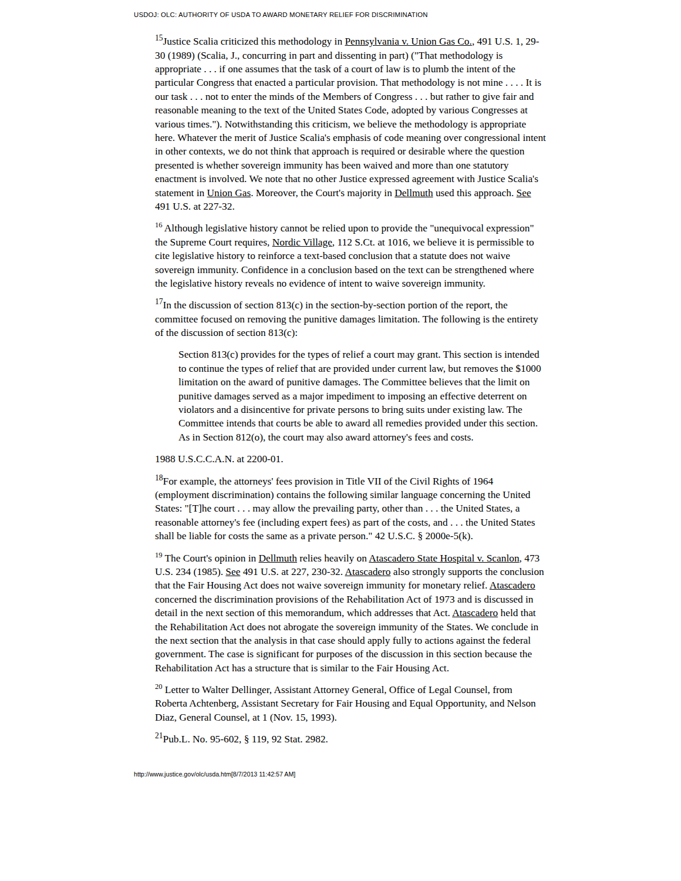USDOJ: OLC: AUTHORITY OF USDA TO AWARD MONETARY RELIEF FOR DISCRIMINATION
15 Justice Scalia criticized this methodology in Pennsylvania v. Union Gas Co., 491 U.S. 1, 29-30 (1989) (Scalia, J., concurring in part and dissenting in part) ("That methodology is appropriate . . . if one assumes that the task of a court of law is to plumb the intent of the particular Congress that enacted a particular provision. That methodology is not mine . . . . It is our task . . . not to enter the minds of the Members of Congress . . . but rather to give fair and reasonable meaning to the text of the United States Code, adopted by various Congresses at various times."). Notwithstanding this criticism, we believe the methodology is appropriate here. Whatever the merit of Justice Scalia's emphasis of code meaning over congressional intent in other contexts, we do not think that approach is required or desirable where the question presented is whether sovereign immunity has been waived and more than one statutory enactment is involved. We note that no other Justice expressed agreement with Justice Scalia's statement in Union Gas. Moreover, the Court's majority in Dellmuth used this approach. See 491 U.S. at 227-32.
16 Although legislative history cannot be relied upon to provide the "unequivocal expression" the Supreme Court requires, Nordic Village, 112 S.Ct. at 1016, we believe it is permissible to cite legislative history to reinforce a text-based conclusion that a statute does not waive sovereign immunity. Confidence in a conclusion based on the text can be strengthened where the legislative history reveals no evidence of intent to waive sovereign immunity.
17 In the discussion of section 813(c) in the section-by-section portion of the report, the committee focused on removing the punitive damages limitation. The following is the entirety of the discussion of section 813(c):
Section 813(c) provides for the types of relief a court may grant. This section is intended to continue the types of relief that are provided under current law, but removes the $1000 limitation on the award of punitive damages. The Committee believes that the limit on punitive damages served as a major impediment to imposing an effective deterrent on violators and a disincentive for private persons to bring suits under existing law. The Committee intends that courts be able to award all remedies provided under this section. As in Section 812(o), the court may also award attorney's fees and costs.
1988 U.S.C.C.A.N. at 2200-01.
18 For example, the attorneys' fees provision in Title VII of the Civil Rights of 1964 (employment discrimination) contains the following similar language concerning the United States: "[T]he court . . . may allow the prevailing party, other than . . . the United States, a reasonable attorney's fee (including expert fees) as part of the costs, and . . . the United States shall be liable for costs the same as a private person." 42 U.S.C. § 2000e-5(k).
19 The Court's opinion in Dellmuth relies heavily on Atascadero State Hospital v. Scanlon, 473 U.S. 234 (1985). See 491 U.S. at 227, 230-32. Atascadero also strongly supports the conclusion that the Fair Housing Act does not waive sovereign immunity for monetary relief. Atascadero concerned the discrimination provisions of the Rehabilitation Act of 1973 and is discussed in detail in the next section of this memorandum, which addresses that Act. Atascadero held that the Rehabilitation Act does not abrogate the sovereign immunity of the States. We conclude in the next section that the analysis in that case should apply fully to actions against the federal government. The case is significant for purposes of the discussion in this section because the Rehabilitation Act has a structure that is similar to the Fair Housing Act.
20 Letter to Walter Dellinger, Assistant Attorney General, Office of Legal Counsel, from Roberta Achtenberg, Assistant Secretary for Fair Housing and Equal Opportunity, and Nelson Diaz, General Counsel, at 1 (Nov. 15, 1993).
21 Pub.L. No. 95-602, § 119, 92 Stat. 2982.
http://www.justice.gov/olc/usda.htm[8/7/2013 11:42:57 AM]